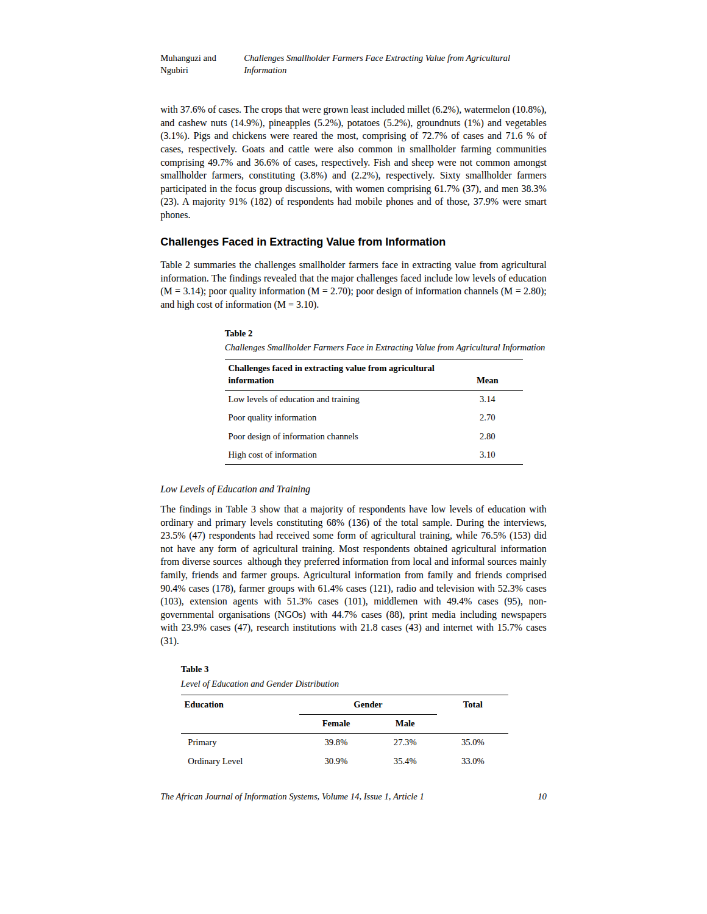Muhanguzi and Ngubiri Challenges Smallholder Farmers Face Extracting Value from Agricultural Information
with 37.6% of cases. The crops that were grown least included millet (6.2%), watermelon (10.8%), and cashew nuts (14.9%), pineapples (5.2%), potatoes (5.2%), groundnuts (1%) and vegetables (3.1%). Pigs and chickens were reared the most, comprising of 72.7% of cases and 71.6 % of cases, respectively. Goats and cattle were also common in smallholder farming communities comprising 49.7% and 36.6% of cases, respectively. Fish and sheep were not common amongst smallholder farmers, constituting (3.8%) and (2.2%), respectively. Sixty smallholder farmers participated in the focus group discussions, with women comprising 61.7% (37), and men 38.3% (23). A majority 91% (182) of respondents had mobile phones and of those, 37.9% were smart phones.
Challenges Faced in Extracting Value from Information
Table 2 summaries the challenges smallholder farmers face in extracting value from agricultural information. The findings revealed that the major challenges faced include low levels of education (M = 3.14); poor quality information (M = 2.70); poor design of information channels (M = 2.80); and high cost of information (M = 3.10).
Table 2
Challenges Smallholder Farmers Face in Extracting Value from Agricultural Information
| Challenges faced in extracting value from agricultural information | Mean |
| --- | --- |
| Low levels of education and training | 3.14 |
| Poor quality information | 2.70 |
| Poor design of information channels | 2.80 |
| High cost of information | 3.10 |
Low Levels of Education and Training
The findings in Table 3 show that a majority of respondents have low levels of education with ordinary and primary levels constituting 68% (136) of the total sample. During the interviews, 23.5% (47) respondents had received some form of agricultural training, while 76.5% (153) did not have any form of agricultural training. Most respondents obtained agricultural information from diverse sources although they preferred information from local and informal sources mainly family, friends and farmer groups. Agricultural information from family and friends comprised 90.4% cases (178), farmer groups with 61.4% cases (121), radio and television with 52.3% cases (103), extension agents with 51.3% cases (101), middlemen with 49.4% cases (95), non-governmental organisations (NGOs) with 44.7% cases (88), print media including newspapers with 23.9% cases (47), research institutions with 21.8 cases (43) and internet with 15.7% cases (31).
Table 3
Level of Education and Gender Distribution
| Education | Gender | Total |
| --- | --- | --- |
| | Female | Male | |
| Primary | 39.8% | 27.3% | 35.0% |
| Ordinary Level | 30.9% | 35.4% | 33.0% |
The African Journal of Information Systems, Volume 14, Issue 1, Article 1 10